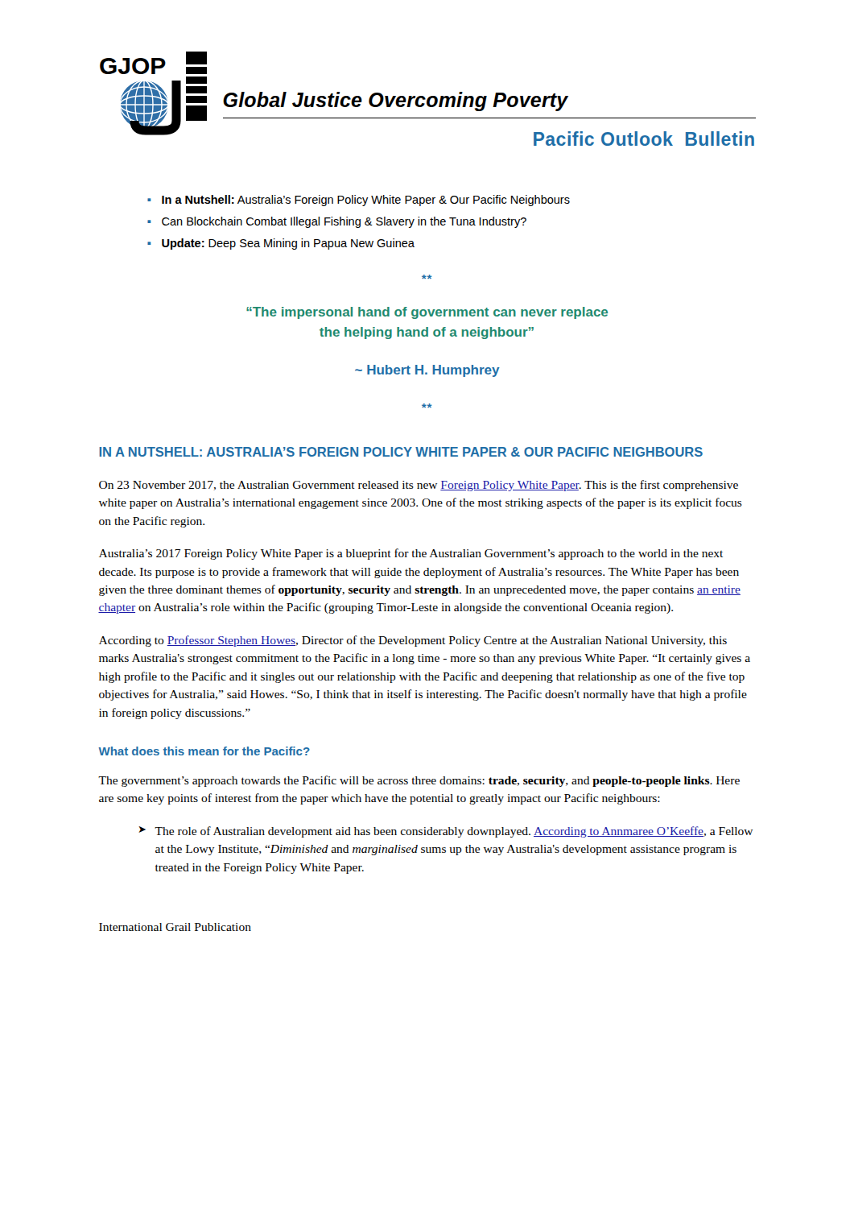GJOP
Global Justice Overcoming Poverty
Pacific Outlook Bulletin
In a Nutshell: Australia’s Foreign Policy White Paper & Our Pacific Neighbours
Can Blockchain Combat Illegal Fishing & Slavery in the Tuna Industry?
Update: Deep Sea Mining in Papua New Guinea
**
“The impersonal hand of government can never replace
the helping hand of a neighbour”
~ Hubert H. Humphrey
**
In a Nutshell: Australia’s Foreign Policy White Paper & Our Pacific Neighbours
On 23 November 2017, the Australian Government released its new Foreign Policy White Paper. This is the first comprehensive white paper on Australia’s international engagement since 2003. One of the most striking aspects of the paper is its explicit focus on the Pacific region.
Australia’s 2017 Foreign Policy White Paper is a blueprint for the Australian Government’s approach to the world in the next decade. Its purpose is to provide a framework that will guide the deployment of Australia’s resources. The White Paper has been given the three dominant themes of opportunity, security and strength. In an unprecedented move, the paper contains an entire chapter on Australia’s role within the Pacific (grouping Timor-Leste in alongside the conventional Oceania region).
According to Professor Stephen Howes, Director of the Development Policy Centre at the Australian National University, this marks Australia's strongest commitment to the Pacific in a long time - more so than any previous White Paper. “It certainly gives a high profile to the Pacific and it singles out our relationship with the Pacific and deepening that relationship as one of the five top objectives for Australia,” said Howes. “So, I think that in itself is interesting. The Pacific doesn't normally have that high a profile in foreign policy discussions.”
What does this mean for the Pacific?
The government’s approach towards the Pacific will be across three domains: trade, security, and people-to-people links. Here are some key points of interest from the paper which have the potential to greatly impact our Pacific neighbours:
The role of Australian development aid has been considerably downplayed. According to Annmaree O’Keeffe, a Fellow at the Lowy Institute, “Diminished and marginalised sums up the way Australia's development assistance program is treated in the Foreign Policy White Paper.
International Grail Publication